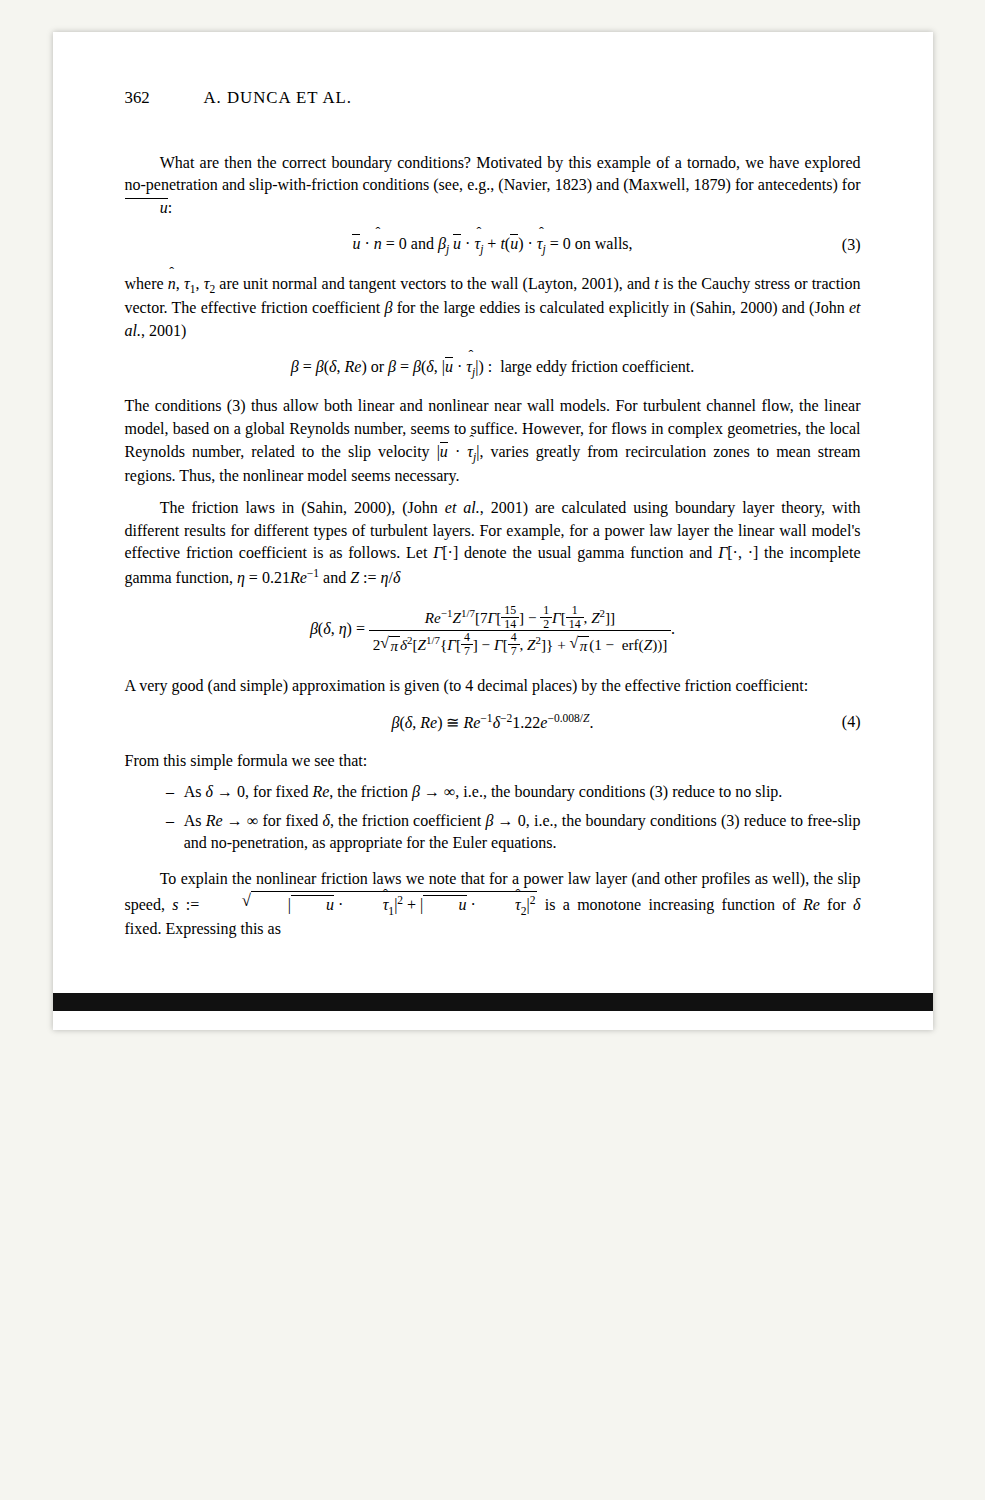362 A. DUNCA ET AL.
What are then the correct boundary conditions? Motivated by this example of a tornado, we have explored no-penetration and slip-with-friction conditions (see, e.g., (Navier, 1823) and (Maxwell, 1879) for antecedents) for u:
u · n = 0 and βj u · τj + t(u) · τj = 0 on walls, (3)
where n, τ1, τ2 are unit normal and tangent vectors to the wall (Layton, 2001), and t is the Cauchy stress or traction vector. The effective friction coefficient β for the large eddies is calculated explicitly in (Sahin, 2000) and (John et al., 2001)
β = β(δ, Re) or β = β(δ, |u · τj|) : large eddy friction coefficient.
The conditions (3) thus allow both linear and nonlinear near wall models. For turbulent channel flow, the linear model, based on a global Reynolds number, seems to suffice. However, for flows in complex geometries, the local Reynolds number, related to the slip velocity |u · τj|, varies greatly from recirculation zones to mean stream regions. Thus, the nonlinear model seems necessary.
The friction laws in (Sahin, 2000), (John et al., 2001) are calculated using boundary layer theory, with different results for different types of turbulent layers. For example, for a power law layer the linear wall model's effective friction coefficient is as follows. Let Γ[·] denote the usual gamma function and Γ[·, ·] the incomplete gamma function, η = 0.21Re−1 and Z := η/δ
β(δ, η) = Re−1Z1/7[7Γ[1514] − 12 Γ[114, Z2]] 2πδ2[Z1/7{Γ[47] − Γ[47, Z2]} + π(1 − erf(Z))] .
A very good (and simple) approximation is given (to 4 decimal places) by the effective friction coefficient:
β(δ, Re) ≅ Re−1δ−21.22e−0.008/Z. (4)
From this simple formula we see that:
As δ → 0, for fixed Re, the friction β → ∞, i.e., the boundary conditions (3) reduce to no slip.
As Re → ∞ for fixed δ, the friction coefficient β → 0, i.e., the boundary conditions (3) reduce to free-slip and no-penetration, as appropriate for the Euler equations.
To explain the nonlinear friction laws we note that for a power law layer (and other profiles as well), the slip speed, s := |u · τ1|2 + |u · τ2|2 is a monotone increasing function of Re for δ fixed. Expressing this as